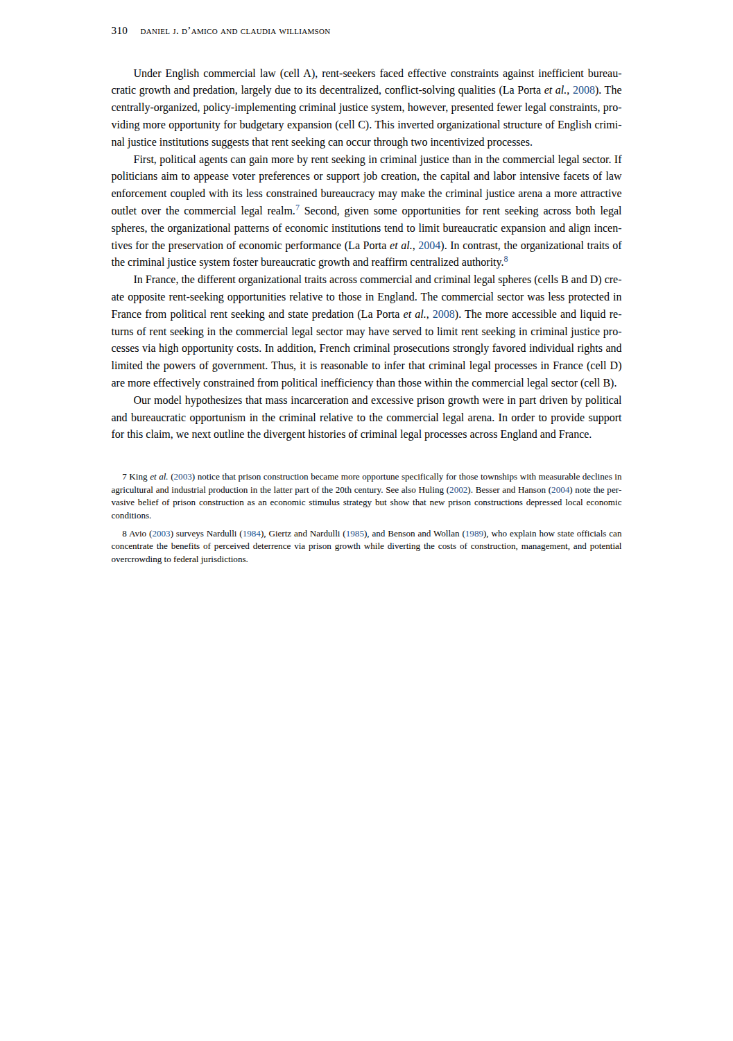310 daniel j. d’amico and claudia williamson
Under English commercial law (cell A), rent-seekers faced effective constraints against inefficient bureaucratic growth and predation, largely due to its decentralized, conflict-solving qualities (La Porta et al., 2008). The centrally-organized, policy-implementing criminal justice system, however, presented fewer legal constraints, providing more opportunity for budgetary expansion (cell C). This inverted organizational structure of English criminal justice institutions suggests that rent seeking can occur through two incentivized processes.
First, political agents can gain more by rent seeking in criminal justice than in the commercial legal sector. If politicians aim to appease voter preferences or support job creation, the capital and labor intensive facets of law enforcement coupled with its less constrained bureaucracy may make the criminal justice arena a more attractive outlet over the commercial legal realm.7 Second, given some opportunities for rent seeking across both legal spheres, the organizational patterns of economic institutions tend to limit bureaucratic expansion and align incentives for the preservation of economic performance (La Porta et al., 2004). In contrast, the organizational traits of the criminal justice system foster bureaucratic growth and reaffirm centralized authority.8
In France, the different organizational traits across commercial and criminal legal spheres (cells B and D) create opposite rent-seeking opportunities relative to those in England. The commercial sector was less protected in France from political rent seeking and state predation (La Porta et al., 2008). The more accessible and liquid returns of rent seeking in the commercial legal sector may have served to limit rent seeking in criminal justice processes via high opportunity costs. In addition, French criminal prosecutions strongly favored individual rights and limited the powers of government. Thus, it is reasonable to infer that criminal legal processes in France (cell D) are more effectively constrained from political inefficiency than those within the commercial legal sector (cell B).
Our model hypothesizes that mass incarceration and excessive prison growth were in part driven by political and bureaucratic opportunism in the criminal relative to the commercial legal arena. In order to provide support for this claim, we next outline the divergent histories of criminal legal processes across England and France.
7 King et al. (2003) notice that prison construction became more opportune specifically for those townships with measurable declines in agricultural and industrial production in the latter part of the 20th century. See also Huling (2002). Besser and Hanson (2004) note the pervasive belief of prison construction as an economic stimulus strategy but show that new prison constructions depressed local economic conditions.
8 Avio (2003) surveys Nardulli (1984), Giertz and Nardulli (1985), and Benson and Wollan (1989), who explain how state officials can concentrate the benefits of perceived deterrence via prison growth while diverting the costs of construction, management, and potential overcrowding to federal jurisdictions.